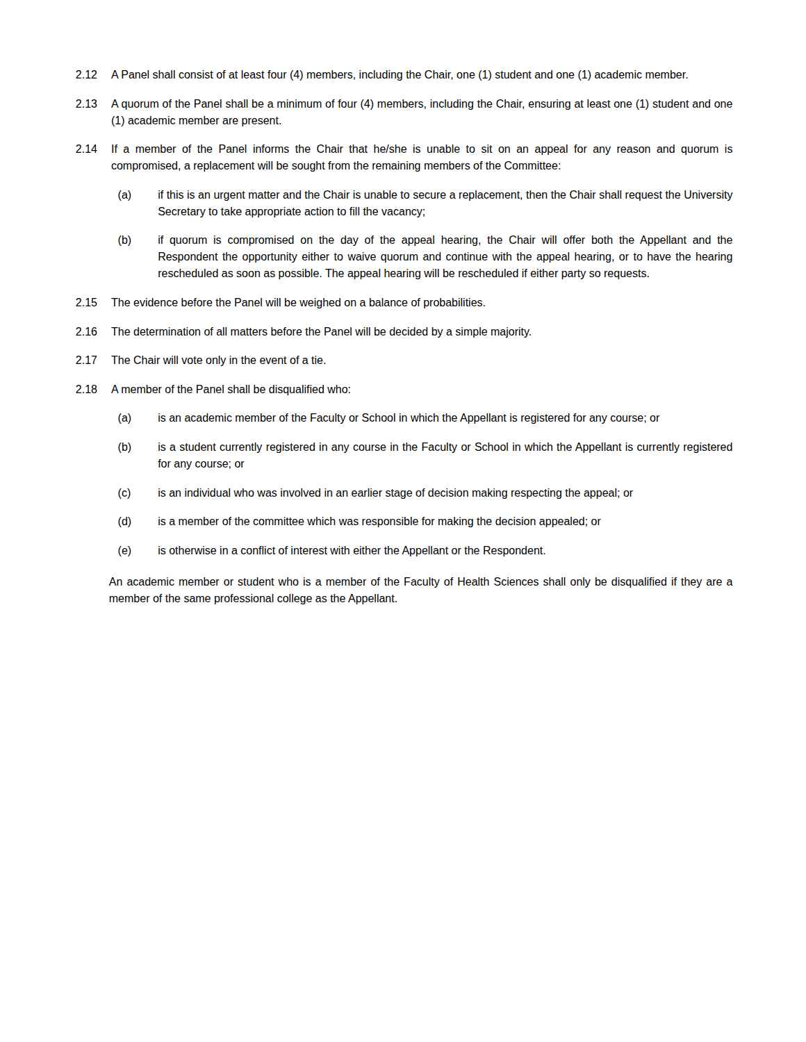2.12
A Panel shall consist of at least four (4) members, including the Chair, one (1) student and one (1) academic member.
2.13
A quorum of the Panel shall be a minimum of four (4) members, including the Chair, ensuring at least one (1) student and one (1) academic member are present.
2.14
If a member of the Panel informs the Chair that he/she is unable to sit on an appeal for any reason and quorum is compromised, a replacement will be sought from the remaining members of the Committee:
(a)
if this is an urgent matter and the Chair is unable to secure a replacement, then the Chair shall request the University Secretary to take appropriate action to fill the vacancy;
(b)
if quorum is compromised on the day of the appeal hearing, the Chair will offer both the Appellant and the Respondent the opportunity either to waive quorum and continue with the appeal hearing, or to have the hearing rescheduled as soon as possible. The appeal hearing will be rescheduled if either party so requests.
2.15
The evidence before the Panel will be weighed on a balance of probabilities.
2.16
The determination of all matters before the Panel will be decided by a simple majority.
2.17
The Chair will vote only in the event of a tie.
2.18
A member of the Panel shall be disqualified who:
(a)
is an academic member of the Faculty or School in which the Appellant is registered for any course; or
(b)
is a student currently registered in any course in the Faculty or School in which the Appellant is currently registered for any course; or
(c)
is an individual who was involved in an earlier stage of decision making respecting the appeal; or
(d)
is a member of the committee which was responsible for making the decision appealed; or
(e)
is otherwise in a conflict of interest with either the Appellant or the Respondent.
An academic member or student who is a member of the Faculty of Health Sciences shall only be disqualified if they are a member of the same professional college as the Appellant.